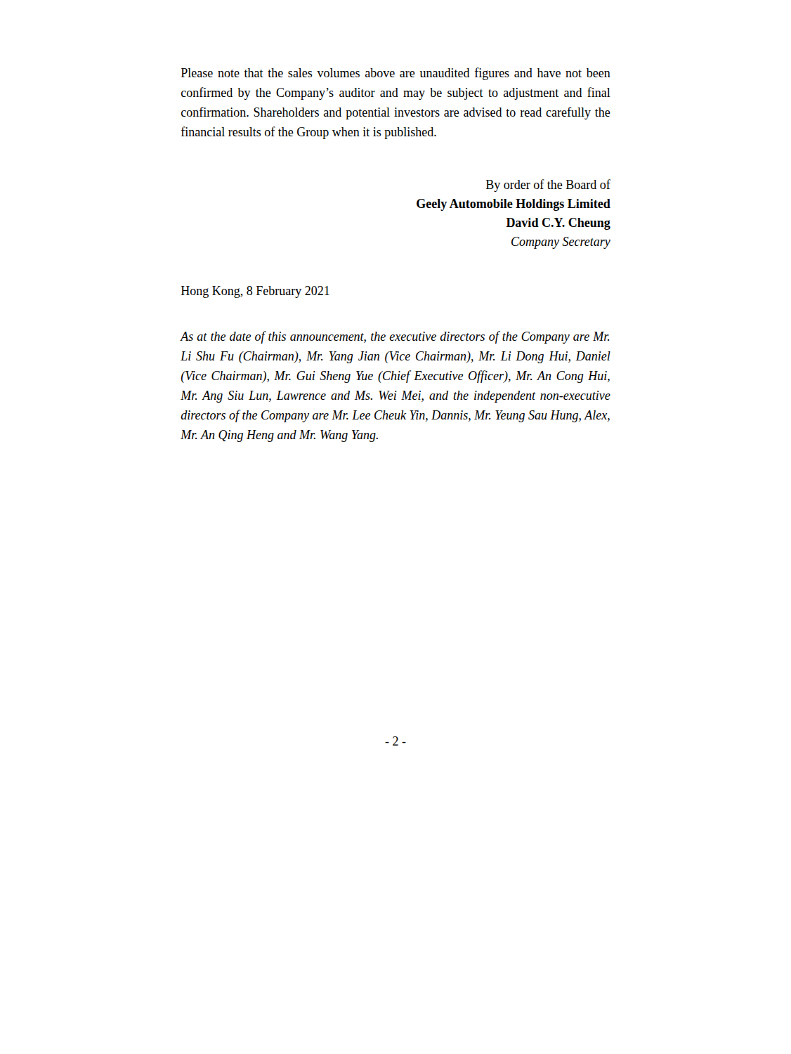Please note that the sales volumes above are unaudited figures and have not been confirmed by the Company’s auditor and may be subject to adjustment and final confirmation. Shareholders and potential investors are advised to read carefully the financial results of the Group when it is published.
By order of the Board of Geely Automobile Holdings Limited David C.Y. Cheung Company Secretary
Hong Kong, 8 February 2021
As at the date of this announcement, the executive directors of the Company are Mr. Li Shu Fu (Chairman), Mr. Yang Jian (Vice Chairman), Mr. Li Dong Hui, Daniel (Vice Chairman), Mr. Gui Sheng Yue (Chief Executive Officer), Mr. An Cong Hui, Mr. Ang Siu Lun, Lawrence and Ms. Wei Mei, and the independent non-executive directors of the Company are Mr. Lee Cheuk Yin, Dannis, Mr. Yeung Sau Hung, Alex, Mr. An Qing Heng and Mr. Wang Yang.
- 2 -